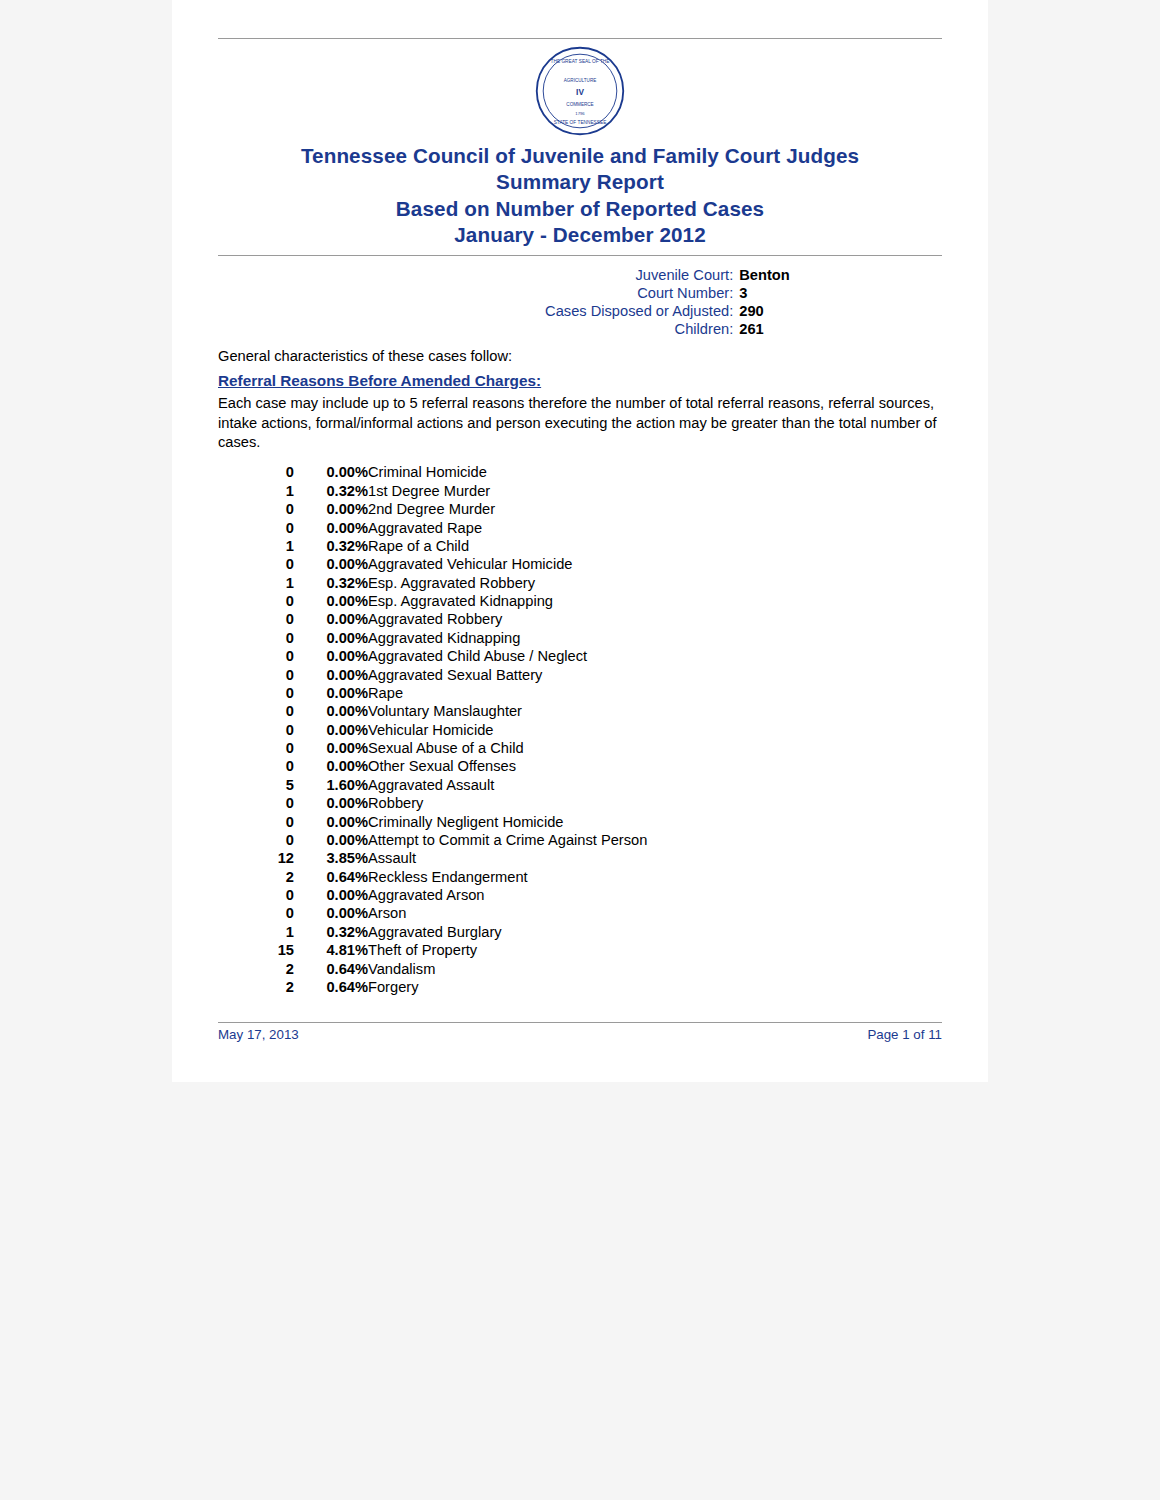THE GREAT SEAL OF THE STATE OF TENNESSEE AGRICULTURE COMMERCE IV 1796
Tennessee Council of Juvenile and Family Court Judges
Summary Report
Based on Number of Reported Cases
January - December 2012
| Juvenile Court: | Benton |
| Court Number: | 3 |
| Cases Disposed or Adjusted: | 290 |
| Children: | 261 |
General characteristics of these cases follow:
Referral Reasons Before Amended Charges:
Each case may include up to 5 referral reasons therefore the number of total referral reasons, referral sources, intake actions, formal/informal actions and person executing the action may be greater than the total number of cases.
| 0 | 0.00% | Criminal Homicide |
| 1 | 0.32% | 1st Degree Murder |
| 0 | 0.00% | 2nd Degree Murder |
| 0 | 0.00% | Aggravated Rape |
| 1 | 0.32% | Rape of a Child |
| 0 | 0.00% | Aggravated Vehicular Homicide |
| 1 | 0.32% | Esp. Aggravated Robbery |
| 0 | 0.00% | Esp. Aggravated Kidnapping |
| 0 | 0.00% | Aggravated Robbery |
| 0 | 0.00% | Aggravated Kidnapping |
| 0 | 0.00% | Aggravated Child Abuse / Neglect |
| 0 | 0.00% | Aggravated Sexual Battery |
| 0 | 0.00% | Rape |
| 0 | 0.00% | Voluntary Manslaughter |
| 0 | 0.00% | Vehicular Homicide |
| 0 | 0.00% | Sexual Abuse of a Child |
| 0 | 0.00% | Other Sexual Offenses |
| 5 | 1.60% | Aggravated Assault |
| 0 | 0.00% | Robbery |
| 0 | 0.00% | Criminally Negligent Homicide |
| 0 | 0.00% | Attempt to Commit a Crime Against Person |
| 12 | 3.85% | Assault |
| 2 | 0.64% | Reckless Endangerment |
| 0 | 0.00% | Aggravated Arson |
| 0 | 0.00% | Arson |
| 1 | 0.32% | Aggravated Burglary |
| 15 | 4.81% | Theft of Property |
| 2 | 0.64% | Vandalism |
| 2 | 0.64% | Forgery |
May 17, 2013
Page 1 of 11